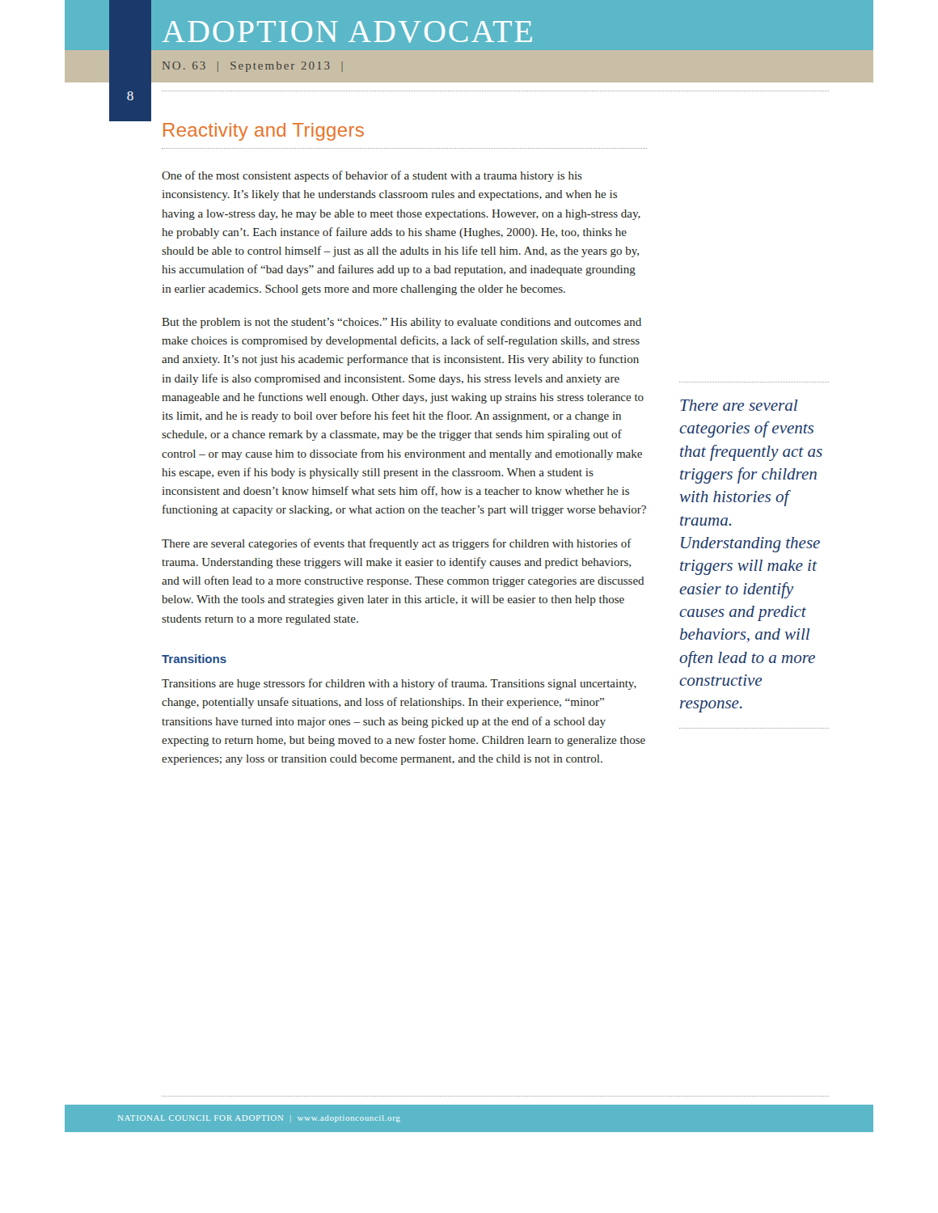ADOPTION ADVOCATE
NO. 63 | September 2013 |
8
Reactivity and Triggers
One of the most consistent aspects of behavior of a student with a trauma history is his inconsistency. It’s likely that he understands classroom rules and expectations, and when he is having a low-stress day, he may be able to meet those expectations. However, on a high-stress day, he probably can’t. Each instance of failure adds to his shame (Hughes, 2000). He, too, thinks he should be able to control himself – just as all the adults in his life tell him. And, as the years go by, his accumulation of “bad days” and failures add up to a bad reputation, and inadequate grounding in earlier academics. School gets more and more challenging the older he becomes.
But the problem is not the student’s “choices.” His ability to evaluate conditions and outcomes and make choices is compromised by developmental deficits, a lack of self-regulation skills, and stress and anxiety. It’s not just his academic performance that is inconsistent. His very ability to function in daily life is also compromised and inconsistent. Some days, his stress levels and anxiety are manageable and he functions well enough. Other days, just waking up strains his stress tolerance to its limit, and he is ready to boil over before his feet hit the floor. An assignment, or a change in schedule, or a chance remark by a classmate, may be the trigger that sends him spiraling out of control – or may cause him to dissociate from his environment and mentally and emotionally make his escape, even if his body is physically still present in the classroom. When a student is inconsistent and doesn’t know himself what sets him off, how is a teacher to know whether he is functioning at capacity or slacking, or what action on the teacher’s part will trigger worse behavior?
There are several categories of events that frequently act as triggers for children with histories of trauma. Understanding these triggers will make it easier to identify causes and predict behaviors, and will often lead to a more constructive response. These common trigger categories are discussed below. With the tools and strategies given later in this article, it will be easier to then help those students return to a more regulated state.
Transitions
Transitions are huge stressors for children with a history of trauma. Transitions signal uncertainty, change, potentially unsafe situations, and loss of relationships. In their experience, “minor” transitions have turned into major ones – such as being picked up at the end of a school day expecting to return home, but being moved to a new foster home. Children learn to generalize those experiences; any loss or transition could become permanent, and the child is not in control.
There are several categories of events that frequently act as triggers for children with histories of trauma. Understanding these triggers will make it easier to identify causes and predict behaviors, and will often lead to a more constructive response.
NATIONAL COUNCIL FOR ADOPTION | www.adoptioncouncil.org